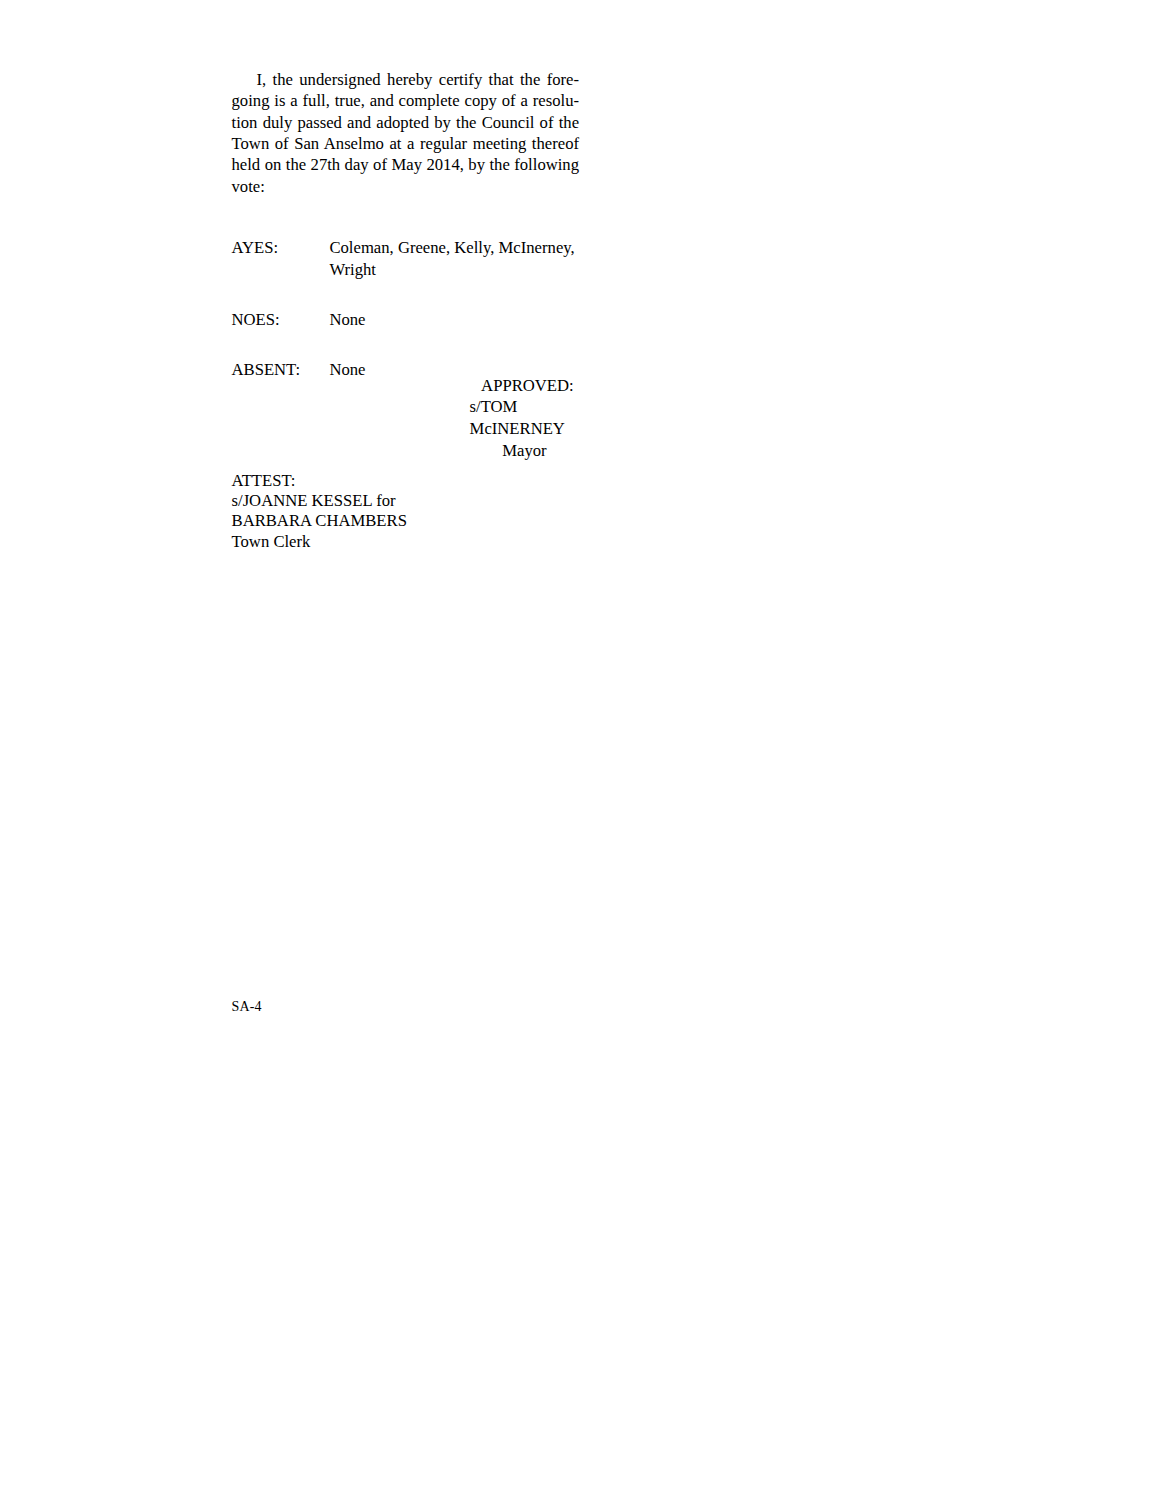I, the undersigned hereby certify that the foregoing is a full, true, and complete copy of a resolution duly passed and adopted by the Council of the Town of San Anselmo at a regular meeting thereof held on the 27th day of May 2014, by the following vote:
AYES:
Coleman, Greene, Kelly, McInerney, Wright
NOES:
None
ABSENT:
None
APPROVED:
s/TOM McINERNEY
Mayor
ATTEST:
s/JOANNE KESSEL for
BARBARA CHAMBERS
Town Clerk
SA-4